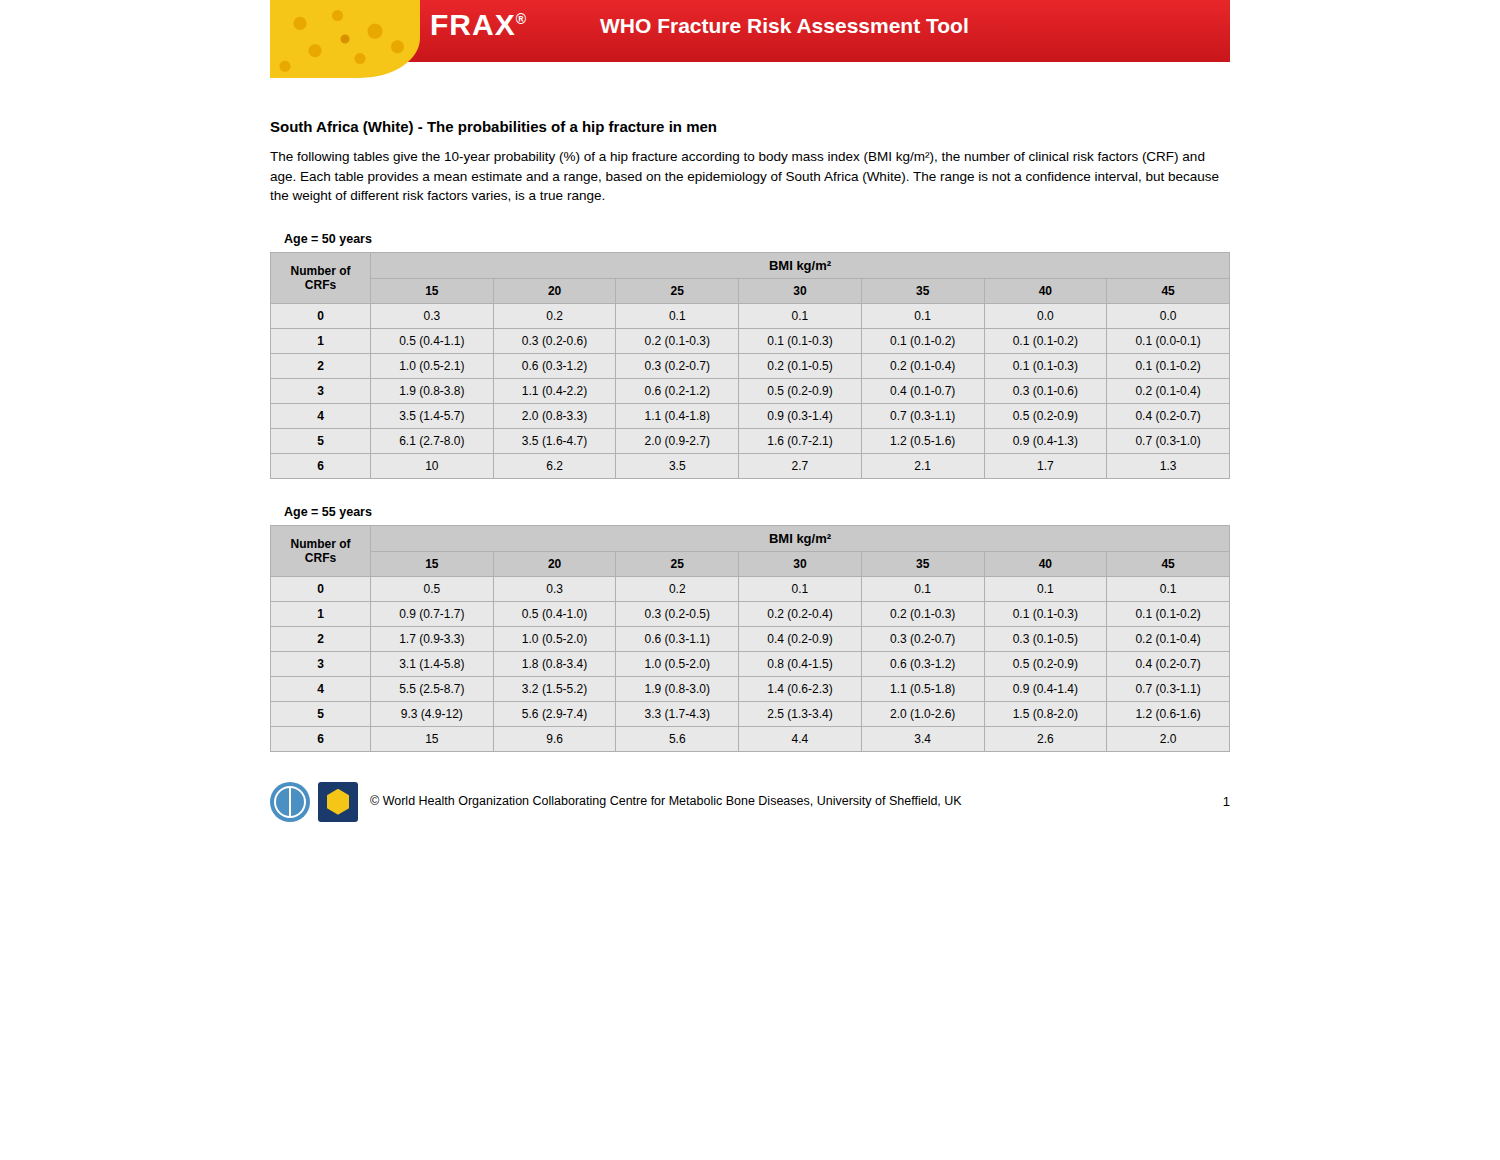FRAX®
WHO Fracture Risk Assessment Tool
South Africa (White) - The probabilities of a hip fracture in men
The following tables give the 10-year probability (%) of a hip fracture according to body mass index (BMI kg/m²), the number of clinical risk factors (CRF) and age. Each table provides a mean estimate and a range, based on the epidemiology of South Africa (White). The range is not a confidence interval, but because the weight of different risk factors varies, is a true range.
Age = 50 years
| Number of CRFs | BMI kg/m² |
| --- | --- |
| 15 | 20 | 25 | 30 | 35 | 40 | 45 |
| 0 | 0.3 | 0.2 | 0.1 | 0.1 | 0.1 | 0.0 | 0.0 |
| 1 | 0.5 (0.4-1.1) | 0.3 (0.2-0.6) | 0.2 (0.1-0.3) | 0.1 (0.1-0.3) | 0.1 (0.1-0.2) | 0.1 (0.1-0.2) | 0.1 (0.0-0.1) |
| 2 | 1.0 (0.5-2.1) | 0.6 (0.3-1.2) | 0.3 (0.2-0.7) | 0.2 (0.1-0.5) | 0.2 (0.1-0.4) | 0.1 (0.1-0.3) | 0.1 (0.1-0.2) |
| 3 | 1.9 (0.8-3.8) | 1.1 (0.4-2.2) | 0.6 (0.2-1.2) | 0.5 (0.2-0.9) | 0.4 (0.1-0.7) | 0.3 (0.1-0.6) | 0.2 (0.1-0.4) |
| 4 | 3.5 (1.4-5.7) | 2.0 (0.8-3.3) | 1.1 (0.4-1.8) | 0.9 (0.3-1.4) | 0.7 (0.3-1.1) | 0.5 (0.2-0.9) | 0.4 (0.2-0.7) |
| 5 | 6.1 (2.7-8.0) | 3.5 (1.6-4.7) | 2.0 (0.9-2.7) | 1.6 (0.7-2.1) | 1.2 (0.5-1.6) | 0.9 (0.4-1.3) | 0.7 (0.3-1.0) |
| 6 | 10 | 6.2 | 3.5 | 2.7 | 2.1 | 1.7 | 1.3 |
Age = 55 years
| Number of CRFs | BMI kg/m² |
| --- | --- |
| 15 | 20 | 25 | 30 | 35 | 40 | 45 |
| 0 | 0.5 | 0.3 | 0.2 | 0.1 | 0.1 | 0.1 | 0.1 |
| 1 | 0.9 (0.7-1.7) | 0.5 (0.4-1.0) | 0.3 (0.2-0.5) | 0.2 (0.2-0.4) | 0.2 (0.1-0.3) | 0.1 (0.1-0.3) | 0.1 (0.1-0.2) |
| 2 | 1.7 (0.9-3.3) | 1.0 (0.5-2.0) | 0.6 (0.3-1.1) | 0.4 (0.2-0.9) | 0.3 (0.2-0.7) | 0.3 (0.1-0.5) | 0.2 (0.1-0.4) |
| 3 | 3.1 (1.4-5.8) | 1.8 (0.8-3.4) | 1.0 (0.5-2.0) | 0.8 (0.4-1.5) | 0.6 (0.3-1.2) | 0.5 (0.2-0.9) | 0.4 (0.2-0.7) |
| 4 | 5.5 (2.5-8.7) | 3.2 (1.5-5.2) | 1.9 (0.8-3.0) | 1.4 (0.6-2.3) | 1.1 (0.5-1.8) | 0.9 (0.4-1.4) | 0.7 (0.3-1.1) |
| 5 | 9.3 (4.9-12) | 5.6 (2.9-7.4) | 3.3 (1.7-4.3) | 2.5 (1.3-3.4) | 2.0 (1.0-2.6) | 1.5 (0.8-2.0) | 1.2 (0.6-1.6) |
| 6 | 15 | 9.6 | 5.6 | 4.4 | 3.4 | 2.6 | 2.0 |
© World Health Organization Collaborating Centre for Metabolic Bone Diseases, University of Sheffield, UK
1